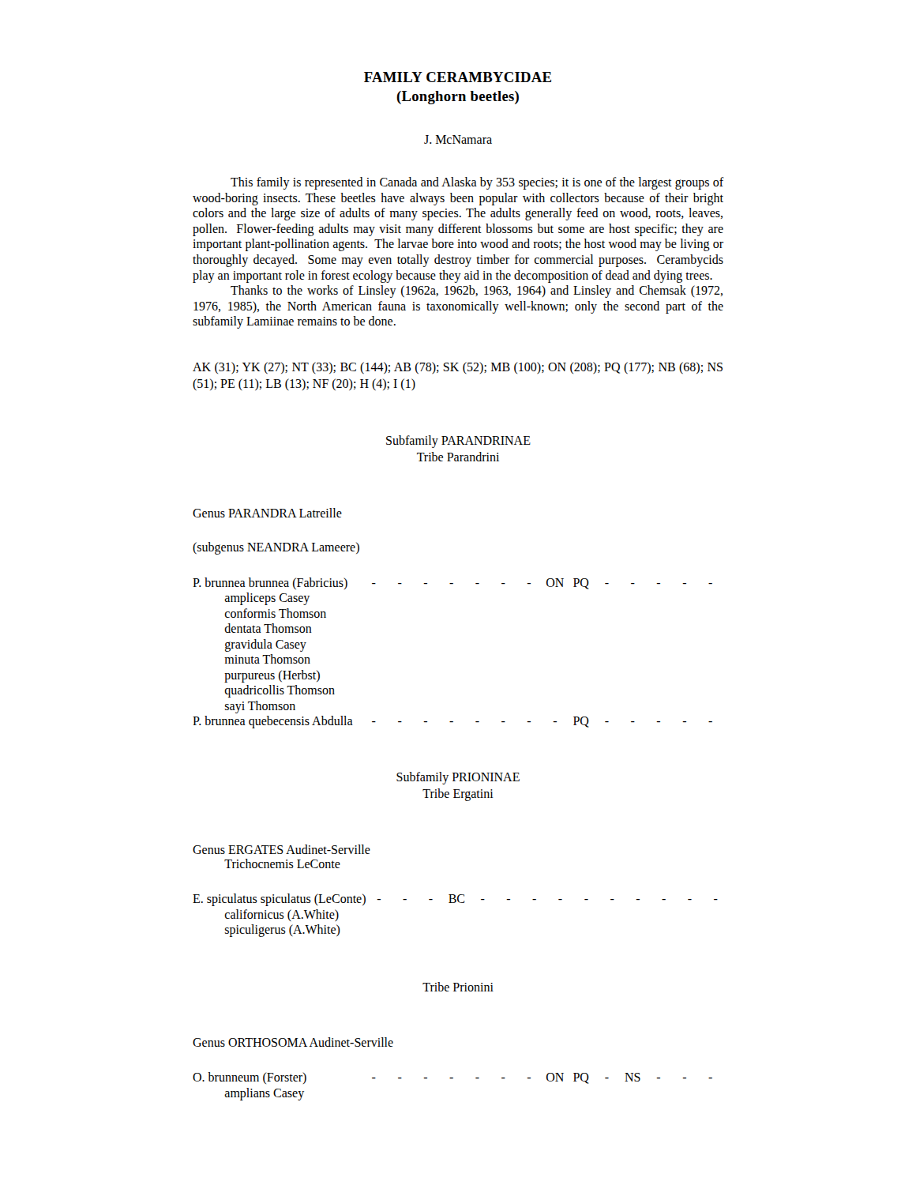FAMILY CERAMBYCIDAE (Longhorn beetles)
J. McNamara
This family is represented in Canada and Alaska by 353 species; it is one of the largest groups of wood-boring insects. These beetles have always been popular with collectors because of their bright colors and the large size of adults of many species. The adults generally feed on wood, roots, leaves, pollen. Flower-feeding adults may visit many different blossoms but some are host specific; they are important plant-pollination agents. The larvae bore into wood and roots; the host wood may be living or thoroughly decayed. Some may even totally destroy timber for commercial purposes. Cerambycids play an important role in forest ecology because they aid in the decomposition of dead and dying trees.
Thanks to the works of Linsley (1962a, 1962b, 1963, 1964) and Linsley and Chemsak (1972, 1976, 1985), the North American fauna is taxonomically well-known; only the second part of the subfamily Lamiinae remains to be done.
AK (31); YK (27); NT (33); BC (144); AB (78); SK (52); MB (100); ON (208); PQ (177); NB (68); NS (51); PE (11); LB (13); NF (20); H (4); I (1)
Subfamily PARANDRINAE Tribe Parandrini
Genus PARANDRA Latreille
(subgenus NEANDRA Lameere)
| P. brunnea brunnea (Fabricius) | - - - - - - - ON PQ - - - - - |
ampliceps Casey
conformis Thomson
dentata Thomson
gravidula Casey
minuta Thomson
purpureus (Herbst)
quadricollis Thomson
sayi Thomson
| P. brunnea quebecensis Abdulla | - - - - - - - - PQ - - - - - |
Subfamily PRIONINAE Tribe Ergatini
Genus ERGATES Audinet-Serville
Trichocnemis LeConte
| E. spiculatus spiculatus (LeConte) | - - - BC - - - - - - - - - - |
californicus (A.White)
spiculigerus (A.White)
Tribe Prionini
Genus ORTHOSOMA Audinet-Serville
| O. brunneum (Forster) | - - - - - - - ON PQ - NS - - - |
amplians Casey